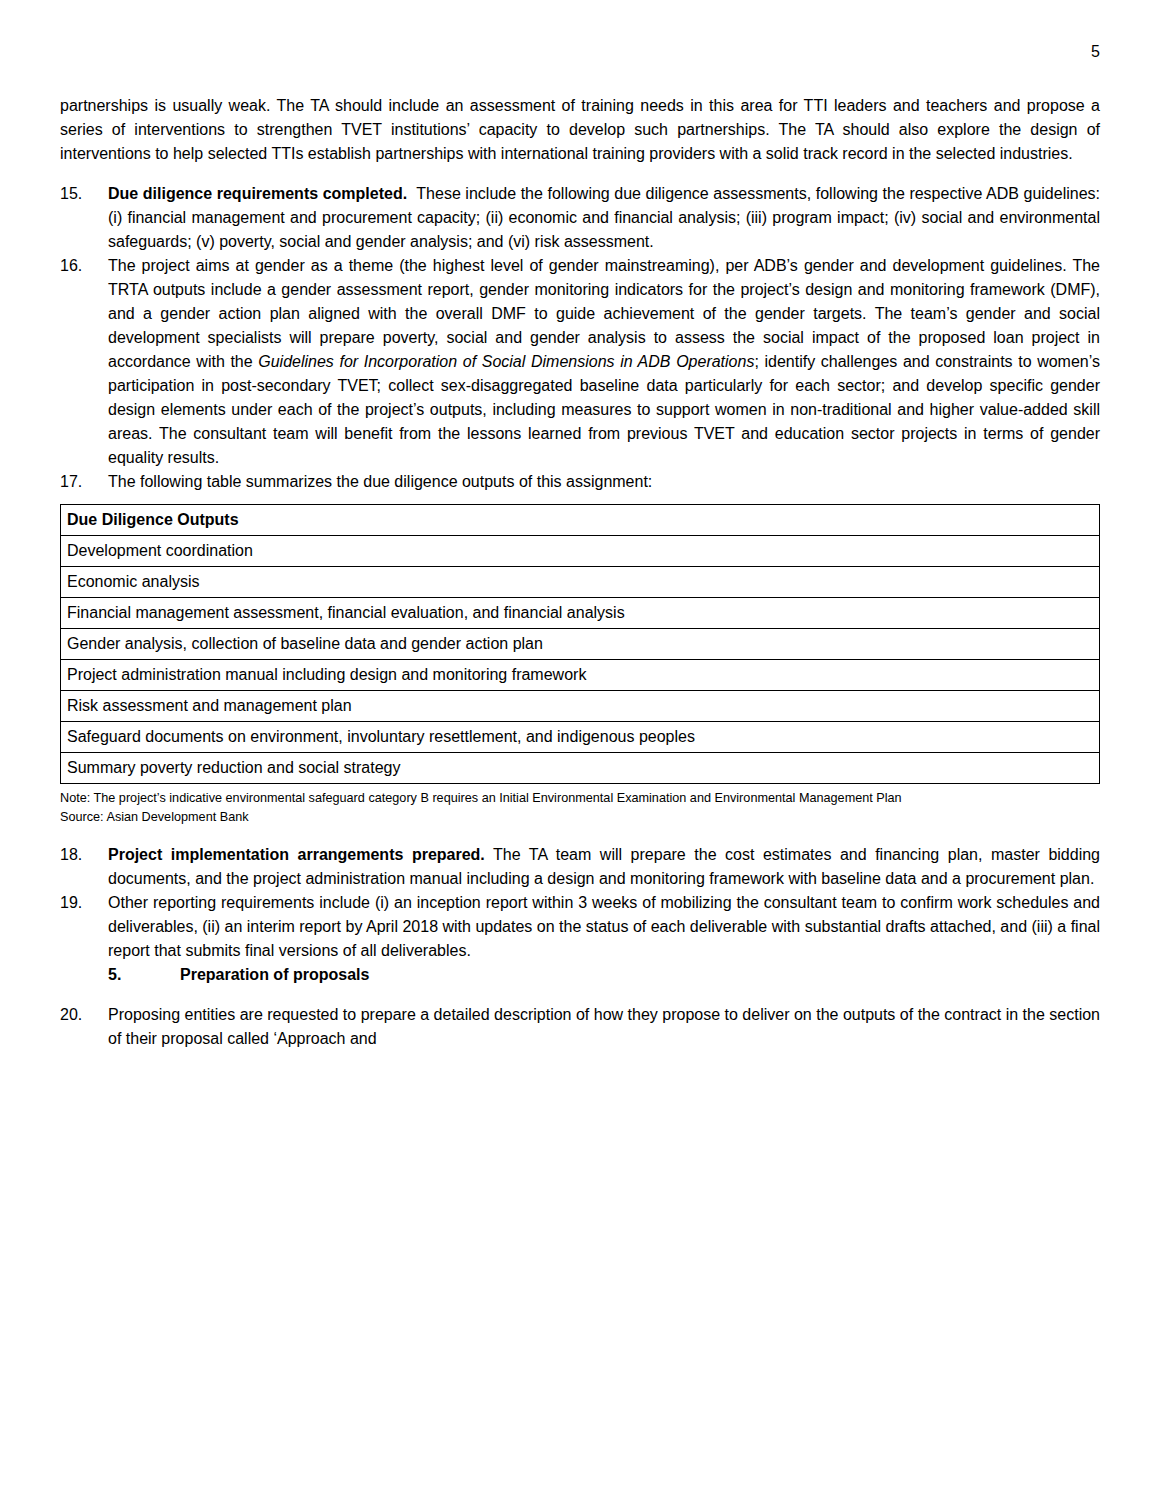5
partnerships is usually weak. The TA should include an assessment of training needs in this area for TTI leaders and teachers and propose a series of interventions to strengthen TVET institutions’ capacity to develop such partnerships. The TA should also explore the design of interventions to help selected TTIs establish partnerships with international training providers with a solid track record in the selected industries.
15. Due diligence requirements completed. These include the following due diligence assessments, following the respective ADB guidelines: (i) financial management and procurement capacity; (ii) economic and financial analysis; (iii) program impact; (iv) social and environmental safeguards; (v) poverty, social and gender analysis; and (vi) risk assessment.
16. The project aims at gender as a theme (the highest level of gender mainstreaming), per ADB’s gender and development guidelines. The TRTA outputs include a gender assessment report, gender monitoring indicators for the project’s design and monitoring framework (DMF), and a gender action plan aligned with the overall DMF to guide achievement of the gender targets. The team’s gender and social development specialists will prepare poverty, social and gender analysis to assess the social impact of the proposed loan project in accordance with the Guidelines for Incorporation of Social Dimensions in ADB Operations; identify challenges and constraints to women’s participation in post-secondary TVET; collect sex-disaggregated baseline data particularly for each sector; and develop specific gender design elements under each of the project’s outputs, including measures to support women in non-traditional and higher value-added skill areas. The consultant team will benefit from the lessons learned from previous TVET and education sector projects in terms of gender equality results.
17. The following table summarizes the due diligence outputs of this assignment:
| Due Diligence Outputs |
| --- |
| Development coordination |
| Economic analysis |
| Financial management assessment, financial evaluation, and financial analysis |
| Gender analysis, collection of baseline data and gender action plan |
| Project administration manual including design and monitoring framework |
| Risk assessment and management plan |
| Safeguard documents on environment, involuntary resettlement, and indigenous peoples |
| Summary poverty reduction and social strategy |
Note: The project’s indicative environmental safeguard category B requires an Initial Environmental Examination and Environmental Management Plan
Source: Asian Development Bank
18. Project implementation arrangements prepared. The TA team will prepare the cost estimates and financing plan, master bidding documents, and the project administration manual including a design and monitoring framework with baseline data and a procurement plan.
19. Other reporting requirements include (i) an inception report within 3 weeks of mobilizing the consultant team to confirm work schedules and deliverables, (ii) an interim report by April 2018 with updates on the status of each deliverable with substantial drafts attached, and (iii) a final report that submits final versions of all deliverables.
5. Preparation of proposals
20. Proposing entities are requested to prepare a detailed description of how they propose to deliver on the outputs of the contract in the section of their proposal called ‘Approach and